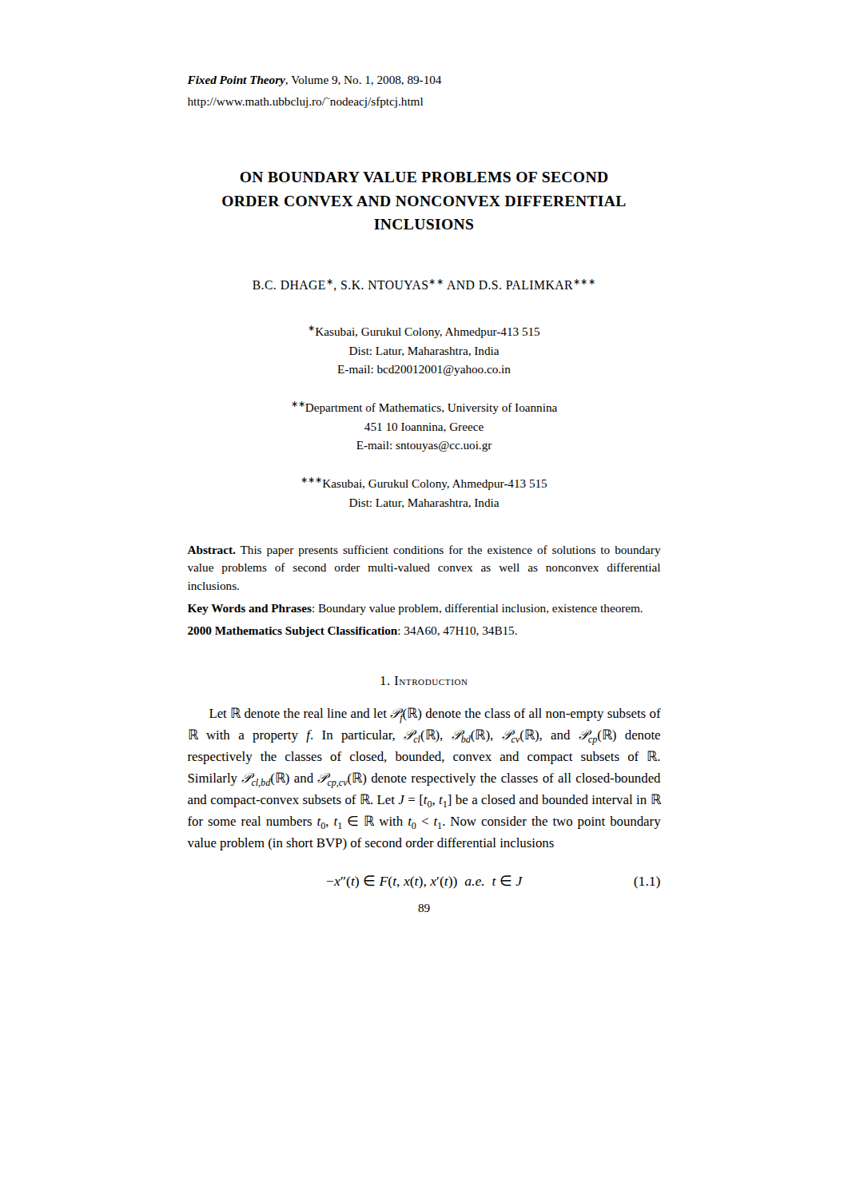Fixed Point Theory, Volume 9, No. 1, 2008, 89-104
http://www.math.ubbcluj.ro/~nodeacj/sfptcj.html
On boundary value problems of second
order convex and nonconvex differential
inclusions
B.C. Dhage∗, S.K. Ntouyas∗∗ and D.S. Palimkar∗∗∗
∗Kasubai, Gurukul Colony, Ahmedpur-413 515
Dist: Latur, Maharashtra, India
E-mail: bcd20012001@yahoo.co.in
∗∗Department of Mathematics, University of Ioannina
451 10 Ioannina, Greece
E-mail: sntouyas@cc.uoi.gr
∗∗∗Kasubai, Gurukul Colony, Ahmedpur-413 515
Dist: Latur, Maharashtra, India
Abstract. This paper presents sufficient conditions for the existence of solutions to boundary value problems of second order multi-valued convex as well as nonconvex differential inclusions.
Key Words and Phrases: Boundary value problem, differential inclusion, existence theorem.
2000 Mathematics Subject Classification: 34A60, 47H10, 34B15.
1. Introduction
Let ℝ denote the real line and let 𝒫f(ℝ) denote the class of all non-empty subsets of ℝ with a property f. In particular, 𝒫cl(ℝ), 𝒫bd(ℝ), 𝒫cv(ℝ), and 𝒫cp(ℝ) denote respectively the classes of closed, bounded, convex and compact subsets of ℝ. Similarly 𝒫cl,bd(ℝ) and 𝒫cp,cv(ℝ) denote respectively the classes of all closed-bounded and compact-convex subsets of ℝ. Let J = [t0, t1] be a closed and bounded interval in ℝ for some real numbers t0, t1 ∈ ℝ with t0 < t1. Now consider the two point boundary value problem (in short BVP) of second order differential inclusions
−x″(t) ∈ F(t, x(t), x′(t)) a.e. t ∈ J (1.1)
89